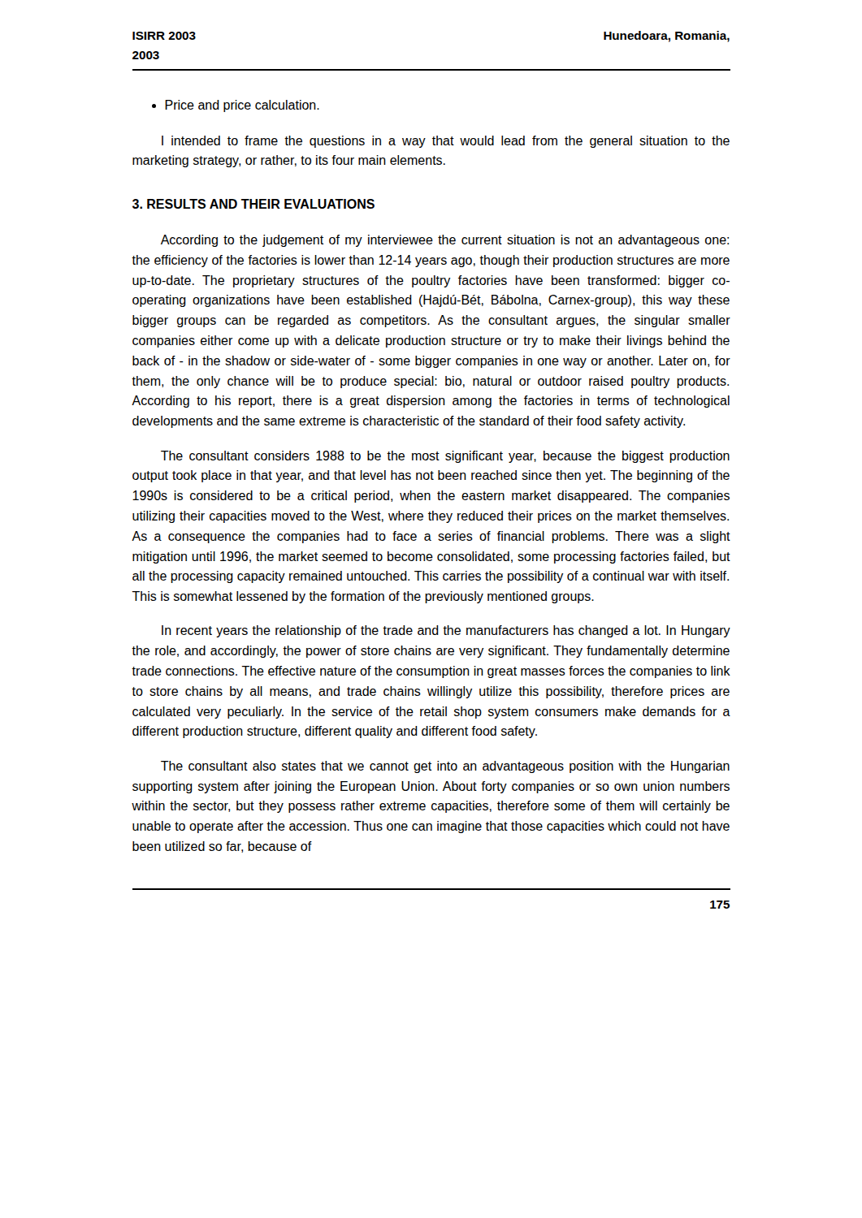ISIRR 2003 2003
Hunedoara, Romania,
Price and price calculation.
I intended to frame the questions in a way that would lead from the general situation to the marketing strategy, or rather, to its four main elements.
3. RESULTS AND THEIR EVALUATIONS
According to the judgement of my interviewee the current situation is not an advantageous one: the efficiency of the factories is lower than 12-14 years ago, though their production structures are more up-to-date. The proprietary structures of the poultry factories have been transformed: bigger co-operating organizations have been established (Hajdú-Bét, Bábolna, Carnex-group), this way these bigger groups can be regarded as competitors. As the consultant argues, the singular smaller companies either come up with a delicate production structure or try to make their livings behind the back of - in the shadow or side-water of - some bigger companies in one way or another. Later on, for them, the only chance will be to produce special: bio, natural or outdoor raised poultry products. According to his report, there is a great dispersion among the factories in terms of technological developments and the same extreme is characteristic of the standard of their food safety activity.
The consultant considers 1988 to be the most significant year, because the biggest production output took place in that year, and that level has not been reached since then yet. The beginning of the 1990s is considered to be a critical period, when the eastern market disappeared. The companies utilizing their capacities moved to the West, where they reduced their prices on the market themselves. As a consequence the companies had to face a series of financial problems. There was a slight mitigation until 1996, the market seemed to become consolidated, some processing factories failed, but all the processing capacity remained untouched. This carries the possibility of a continual war with itself. This is somewhat lessened by the formation of the previously mentioned groups.
In recent years the relationship of the trade and the manufacturers has changed a lot. In Hungary the role, and accordingly, the power of store chains are very significant. They fundamentally determine trade connections. The effective nature of the consumption in great masses forces the companies to link to store chains by all means, and trade chains willingly utilize this possibility, therefore prices are calculated very peculiarly. In the service of the retail shop system consumers make demands for a different production structure, different quality and different food safety.
The consultant also states that we cannot get into an advantageous position with the Hungarian supporting system after joining the European Union. About forty companies or so own union numbers within the sector, but they possess rather extreme capacities, therefore some of them will certainly be unable to operate after the accession. Thus one can imagine that those capacities which could not have been utilized so far, because of
175